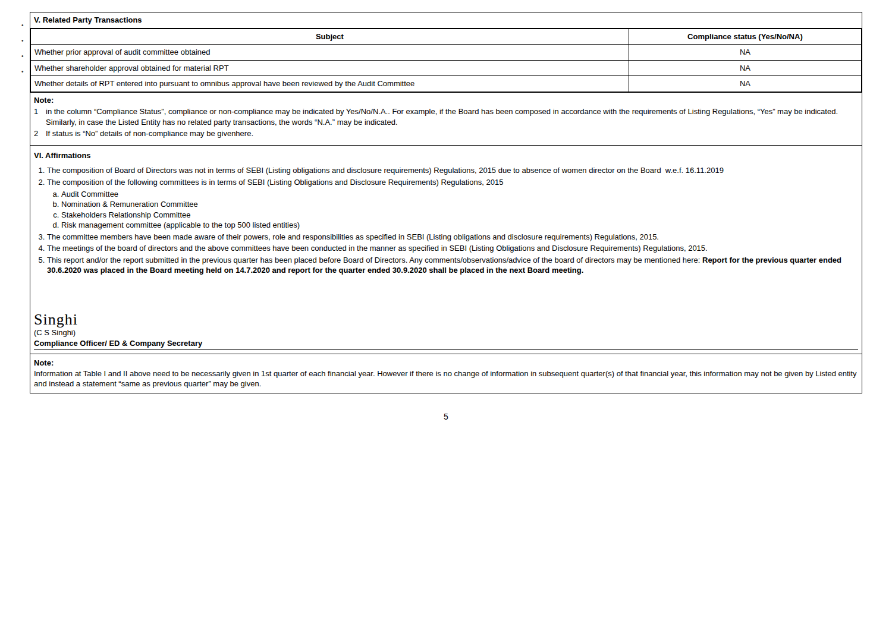•
•
•
•
V. Related Party Transactions
| Subject | Compliance status (Yes/No/NA) |
| --- | --- |
| Whether prior approval of audit committee obtained | NA |
| Whether shareholder approval obtained for material RPT | NA |
| Whether details of RPT entered into pursuant to omnibus approval have been reviewed by the Audit Committee | NA |
Note:
1
in the column “Compliance Status”, compliance or non-compliance may be indicated by Yes/No/N.A.. For example, if the Board has been composed in accordance with the requirements of Listing Regulations, “Yes” may be indicated. Similarly, in case the Listed Entity has no related party transactions, the words “N.A.” may be indicated.
2
If status is “No” details of non-compliance may be givenhere.
VI. Affirmations
The composition of Board of Directors was not in terms of SEBI (Listing obligations and disclosure requirements) Regulations, 2015 due to absence of women director on the Board w.e.f. 16.11.2019
The composition of the following committees is in terms of SEBI (Listing Obligations and Disclosure Requirements) Regulations, 2015
Audit Committee
Nomination & Remuneration Committee
Stakeholders Relationship Committee
Risk management committee (applicable to the top 500 listed entities)
The committee members have been made aware of their powers, role and responsibilities as specified in SEBI (Listing obligations and disclosure requirements) Regulations, 2015.
The meetings of the board of directors and the above committees have been conducted in the manner as specified in SEBI (Listing Obligations and Disclosure Requirements) Regulations, 2015.
This report and/or the report submitted in the previous quarter has been placed before Board of Directors. Any comments/observations/advice of the board of directors may be mentioned here: Report for the previous quarter ended 30.6.2020 was placed in the Board meeting held on 14.7.2020 and report for the quarter ended 30.9.2020 shall be placed in the next Board meeting.
Singhi
(C S Singhi)
Compliance Officer/ ED & Company Secretary
Note: Information at Table I and II above need to be necessarily given in 1st quarter of each financial year. However if there is no change of information in subsequent quarter(s) of that financial year, this information may not be given by Listed entity and instead a statement “same as previous quarter” may be given.
5